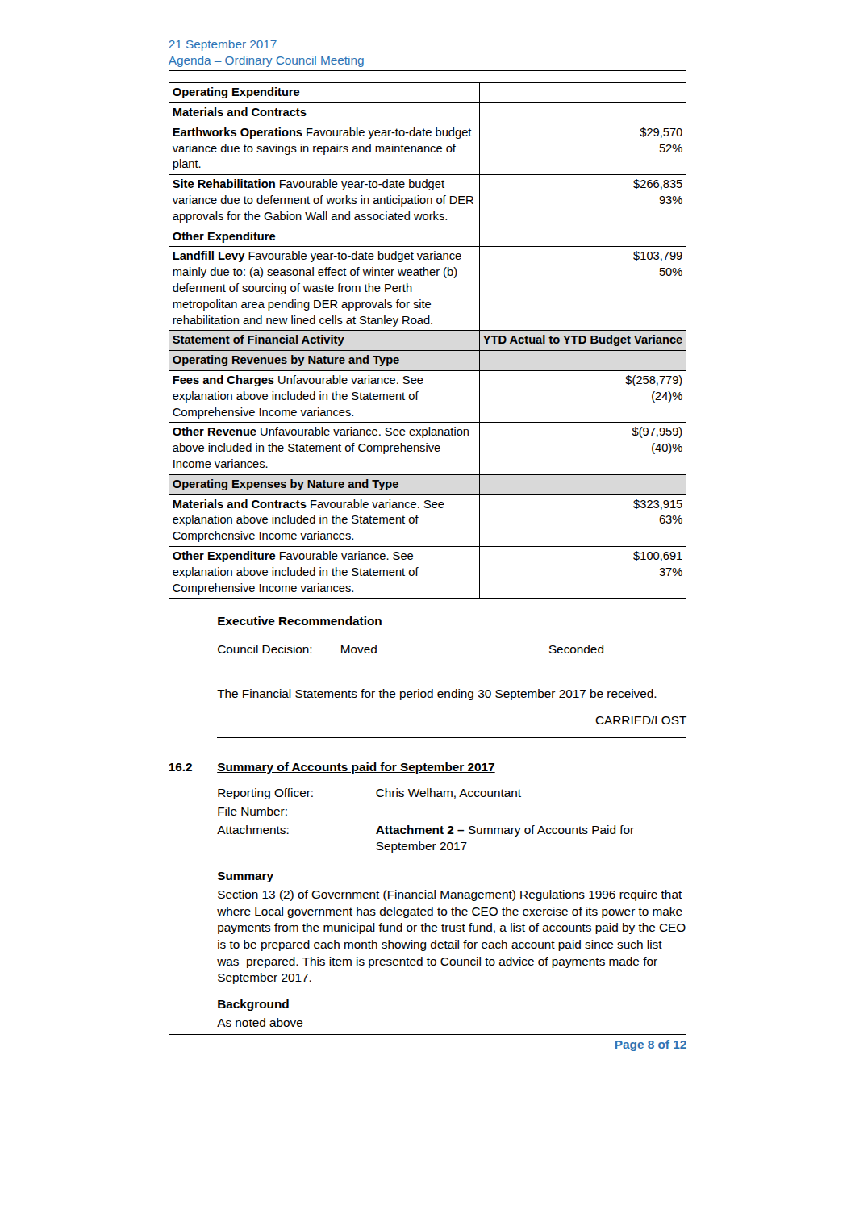21 September 2017
Agenda – Ordinary Council Meeting
| Operating Expenditure | |
| Materials and Contracts | |
| Earthworks Operations Favourable year-to-date budget variance due to savings in repairs and maintenance of plant. | $29,570 52% |
| Site Rehabilitation Favourable year-to-date budget variance due to deferment of works in anticipation of DER approvals for the Gabion Wall and associated works. | $266,835 93% |
| Other Expenditure | |
| Landfill Levy Favourable year-to-date budget variance mainly due to: (a) seasonal effect of winter weather (b) deferment of sourcing of waste from the Perth metropolitan area pending DER approvals for site rehabilitation and new lined cells at Stanley Road. | $103,799 50% |
| Statement of Financial Activity | YTD Actual to YTD Budget Variance |
| Operating Revenues by Nature and Type | |
| Fees and Charges Unfavourable variance. See explanation above included in the Statement of Comprehensive Income variances. | $(258,779) (24)% |
| Other Revenue Unfavourable variance. See explanation above included in the Statement of Comprehensive Income variances. | $(97,959) (40)% |
| Operating Expenses by Nature and Type | |
| Materials and Contracts Favourable variance. See explanation above included in the Statement of Comprehensive Income variances. | $323,915 63% |
| Other Expenditure Favourable variance. See explanation above included in the Statement of Comprehensive Income variances. | $100,691 37% |
Executive Recommendation
Council Decision: Moved Seconded
The Financial Statements for the period ending 30 September 2017 be received.
CARRIED/LOST
16.2 Summary of Accounts paid for September 2017
| Reporting Officer: | Chris Welham, Accountant |
| File Number: | |
| Attachments: | Attachment 2 – Summary of Accounts Paid for September 2017 |
Summary
Section 13 (2) of Government (Financial Management) Regulations 1996 require that where Local government has delegated to the CEO the exercise of its power to make payments from the municipal fund or the trust fund, a list of accounts paid by the CEO is to be prepared each month showing detail for each account paid since such list was prepared. This item is presented to Council to advice of payments made for September 2017.
Background
As noted above
Page 8 of 12